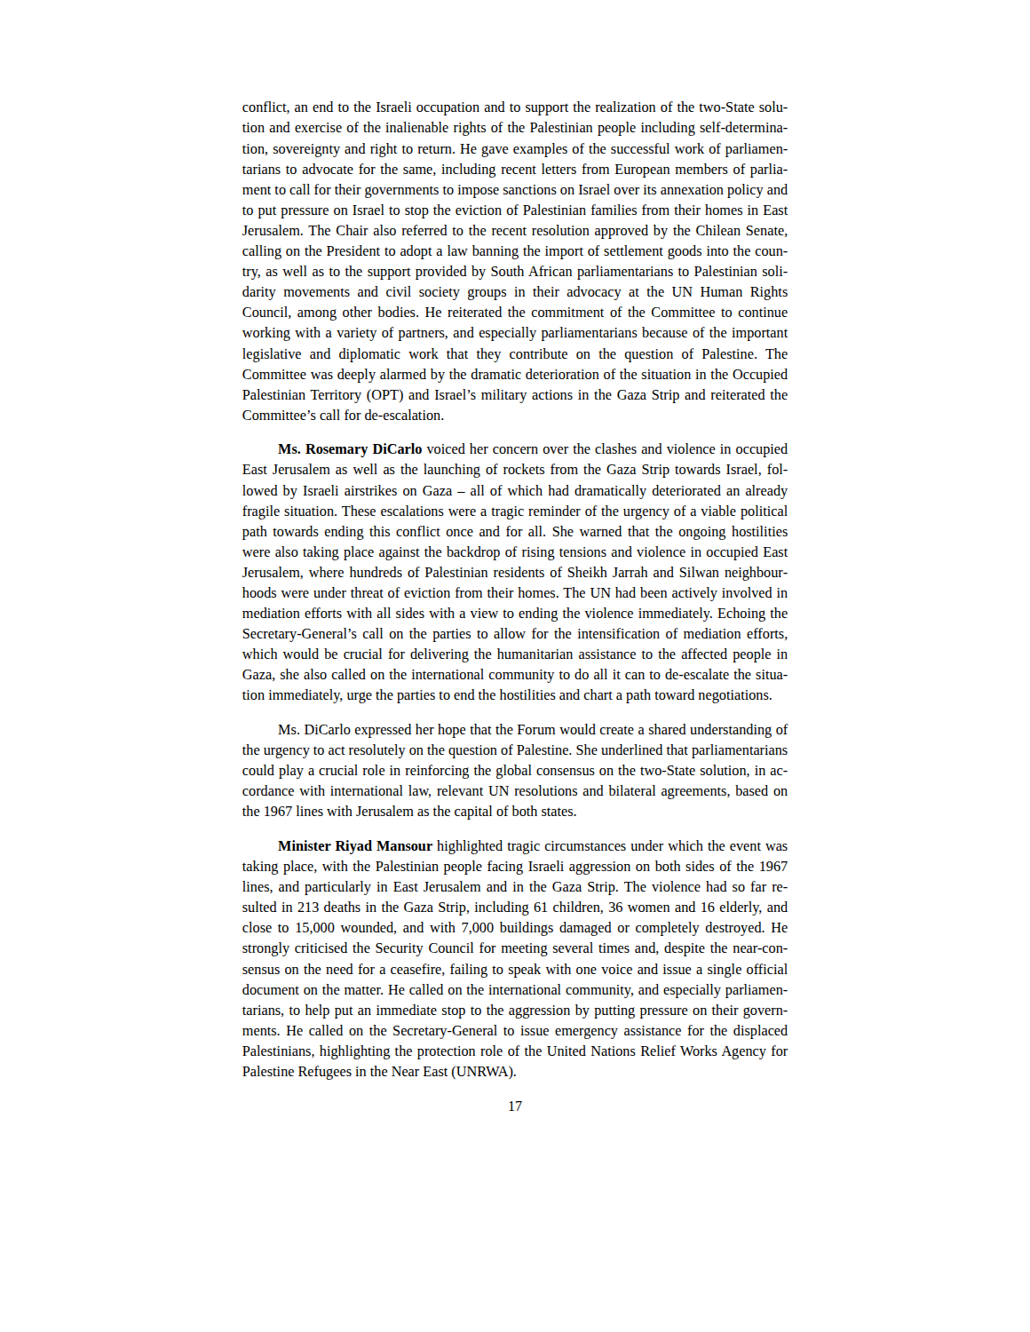conflict, an end to the Israeli occupation and to support the realization of the two-State solution and exercise of the inalienable rights of the Palestinian people including self-determination, sovereignty and right to return. He gave examples of the successful work of parliamentarians to advocate for the same, including recent letters from European members of parliament to call for their governments to impose sanctions on Israel over its annexation policy and to put pressure on Israel to stop the eviction of Palestinian families from their homes in East Jerusalem. The Chair also referred to the recent resolution approved by the Chilean Senate, calling on the President to adopt a law banning the import of settlement goods into the country, as well as to the support provided by South African parliamentarians to Palestinian solidarity movements and civil society groups in their advocacy at the UN Human Rights Council, among other bodies. He reiterated the commitment of the Committee to continue working with a variety of partners, and especially parliamentarians because of the important legislative and diplomatic work that they contribute on the question of Palestine. The Committee was deeply alarmed by the dramatic deterioration of the situation in the Occupied Palestinian Territory (OPT) and Israel’s military actions in the Gaza Strip and reiterated the Committee’s call for de-escalation.
Ms. Rosemary DiCarlo voiced her concern over the clashes and violence in occupied East Jerusalem as well as the launching of rockets from the Gaza Strip towards Israel, followed by Israeli airstrikes on Gaza – all of which had dramatically deteriorated an already fragile situation. These escalations were a tragic reminder of the urgency of a viable political path towards ending this conflict once and for all. She warned that the ongoing hostilities were also taking place against the backdrop of rising tensions and violence in occupied East Jerusalem, where hundreds of Palestinian residents of Sheikh Jarrah and Silwan neighbourhoods were under threat of eviction from their homes. The UN had been actively involved in mediation efforts with all sides with a view to ending the violence immediately. Echoing the Secretary-General’s call on the parties to allow for the intensification of mediation efforts, which would be crucial for delivering the humanitarian assistance to the affected people in Gaza, she also called on the international community to do all it can to de-escalate the situation immediately, urge the parties to end the hostilities and chart a path toward negotiations.
Ms. DiCarlo expressed her hope that the Forum would create a shared understanding of the urgency to act resolutely on the question of Palestine. She underlined that parliamentarians could play a crucial role in reinforcing the global consensus on the two-State solution, in accordance with international law, relevant UN resolutions and bilateral agreements, based on the 1967 lines with Jerusalem as the capital of both states.
Minister Riyad Mansour highlighted tragic circumstances under which the event was taking place, with the Palestinian people facing Israeli aggression on both sides of the 1967 lines, and particularly in East Jerusalem and in the Gaza Strip. The violence had so far resulted in 213 deaths in the Gaza Strip, including 61 children, 36 women and 16 elderly, and close to 15,000 wounded, and with 7,000 buildings damaged or completely destroyed. He strongly criticised the Security Council for meeting several times and, despite the near-consensus on the need for a ceasefire, failing to speak with one voice and issue a single official document on the matter. He called on the international community, and especially parliamentarians, to help put an immediate stop to the aggression by putting pressure on their governments. He called on the Secretary-General to issue emergency assistance for the displaced Palestinians, highlighting the protection role of the United Nations Relief Works Agency for Palestine Refugees in the Near East (UNRWA).
17